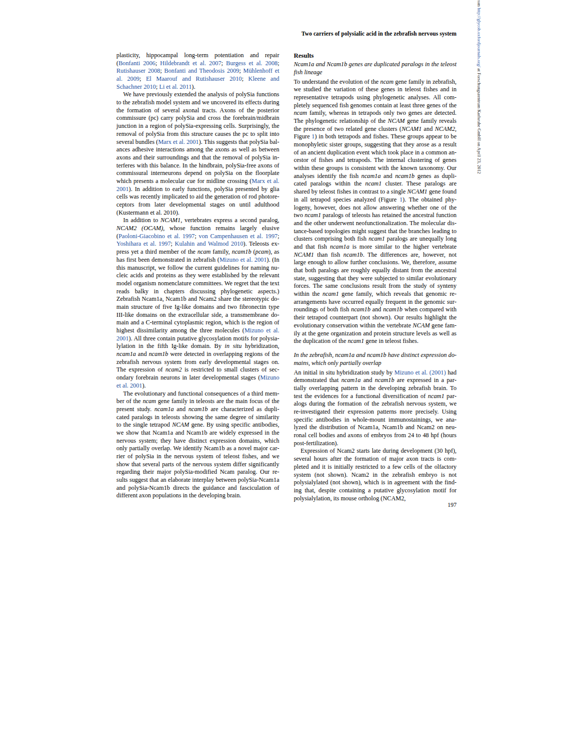Two carriers of polysialic acid in the zebrafish nervous system
Downloaded from http://glycob.oxfordjournals.org/ at Forschungszentrum Karlsruhe GmbH on April 23, 2012
plasticity, hippocampal long-term potentiation and repair (Bonfanti 2006; Hildebrandt et al. 2007; Burgess et al. 2008; Rutishauser 2008; Bonfanti and Theodosis 2009; Mühlenhoff et al. 2009; El Maarouf and Rutishauser 2010; Kleene and Schachner 2010; Li et al. 2011).
We have previously extended the analysis of polySia functions to the zebrafish model system and we uncovered its effects during the formation of several axonal tracts. Axons of the posterior commissure (pc) carry polySia and cross the forebrain/midbrain junction in a region of polySia-expressing cells. Surprisingly, the removal of polySia from this structure causes the pc to split into several bundles (Marx et al. 2001). This suggests that polySia balances adhesive interactions among the axons as well as between axons and their surroundings and that the removal of polySia interferes with this balance. In the hindbrain, polySia-free axons of commissural interneurons depend on polySia on the floorplate which presents a molecular cue for midline crossing (Marx et al. 2001). In addition to early functions, polySia presented by glia cells was recently implicated to aid the generation of rod photoreceptors from later developmental stages on until adulthood (Kustermann et al. 2010).
In addition to NCAM1, vertebrates express a second paralog, NCAM2 (OCAM), whose function remains largely elusive (Paoloni-Giacobino et al. 1997; von Campenhausen et al. 1997; Yoshihara et al. 1997; Kulahin and Walmod 2010). Teleosts express yet a third member of the ncam family, ncam1b (pcam), as has first been demonstrated in zebrafish (Mizuno et al. 2001). (In this manuscript, we follow the current guidelines for naming nucleic acids and proteins as they were established by the relevant model organism nomenclature committees. We regret that the text reads balky in chapters discussing phylogenetic aspects.) Zebrafish Ncam1a, Ncam1b and Ncam2 share the stereotypic domain structure of five Ig-like domains and two fibronectin type III-like domains on the extracellular side, a transmembrane domain and a C-terminal cytoplasmic region, which is the region of highest dissimilarity among the three molecules (Mizuno et al. 2001). All three contain putative glycosylation motifs for polysialylation in the fifth Ig-like domain. By in situ hybridization, ncam1a and ncam1b were detected in overlapping regions of the zebrafish nervous system from early developmental stages on. The expression of ncam2 is restricted to small clusters of secondary forebrain neurons in later developmental stages (Mizuno et al. 2001).
The evolutionary and functional consequences of a third member of the ncam gene family in teleosts are the main focus of the present study. ncam1a and ncam1b are characterized as duplicated paralogs in teleosts showing the same degree of similarity to the single tetrapod NCAM gene. By using specific antibodies, we show that Ncam1a and Ncam1b are widely expressed in the nervous system; they have distinct expression domains, which only partially overlap. We identify Ncam1b as a novel major carrier of polySia in the nervous system of teleost fishes, and we show that several parts of the nervous system differ significantly regarding their major polySia-modified Ncam paralog. Our results suggest that an elaborate interplay between polySia-Ncam1a and polySia-Ncam1b directs the guidance and fasciculation of different axon populations in the developing brain.
Results
Ncam1a and Ncam1b genes are duplicated paralogs in the teleost fish lineage
To understand the evolution of the ncam gene family in zebrafish, we studied the variation of these genes in teleost fishes and in representative tetrapods using phylogenetic analyses. All completely sequenced fish genomes contain at least three genes of the ncam family, whereas in tetrapods only two genes are detected. The phylogenetic relationship of the NCAM gene family reveals the presence of two related gene clusters (NCAM1 and NCAM2, Figure 1) in both tetrapods and fishes. These groups appear to be monophyletic sister groups, suggesting that they arose as a result of an ancient duplication event which took place in a common ancestor of fishes and tetrapods. The internal clustering of genes within these groups is consistent with the known taxonomy. Our analyses identify the fish ncam1a and ncam1b genes as duplicated paralogs within the ncam1 cluster. These paralogs are shared by teleost fishes in contrast to a single NCAM1 gene found in all tetrapod species analyzed (Figure 1). The obtained phylogeny, however, does not allow answering whether one of the two ncam1 paralogs of teleosts has retained the ancestral function and the other underwent neofunctionalization. The molecular distance-based topologies might suggest that the branches leading to clusters comprising both fish ncam1 paralogs are unequally long and that fish ncam1a is more similar to the higher vertebrate NCAM1 than fish ncam1b. The differences are, however, not large enough to allow further conclusions. We, therefore, assume that both paralogs are roughly equally distant from the ancestral state, suggesting that they were subjected to similar evolutionary forces. The same conclusions result from the study of synteny within the ncam1 gene family, which reveals that genomic rearrangements have occurred equally frequent in the genomic surroundings of both fish ncam1b and ncam1b when compared with their tetrapod counterpart (not shown). Our results highlight the evolutionary conservation within the vertebrate NCAM gene family at the gene organization and protein structure levels as well as the duplication of the ncam1 gene in teleost fishes.
In the zebrafish, ncam1a and ncam1b have distinct expression domains, which only partially overlap
An initial in situ hybridization study by Mizuno et al. (2001) had demonstrated that ncam1a and ncam1b are expressed in a partially overlapping pattern in the developing zebrafish brain. To test the evidences for a functional diversification of ncam1 paralogs during the formation of the zebrafish nervous system, we re-investigated their expression patterns more precisely. Using specific antibodies in whole-mount immunostainings, we analyzed the distribution of Ncam1a, Ncam1b and Ncam2 on neuronal cell bodies and axons of embryos from 24 to 48 hpf (hours post-fertilization).
Expression of Ncam2 starts late during development (30 hpf), several hours after the formation of major axon tracts is completed and it is initially restricted to a few cells of the olfactory system (not shown). Ncam2 in the zebrafish embryo is not polysialylated (not shown), which is in agreement with the finding that, despite containing a putative glycosylation motif for polysialylation, its mouse ortholog (NCAM2,
197